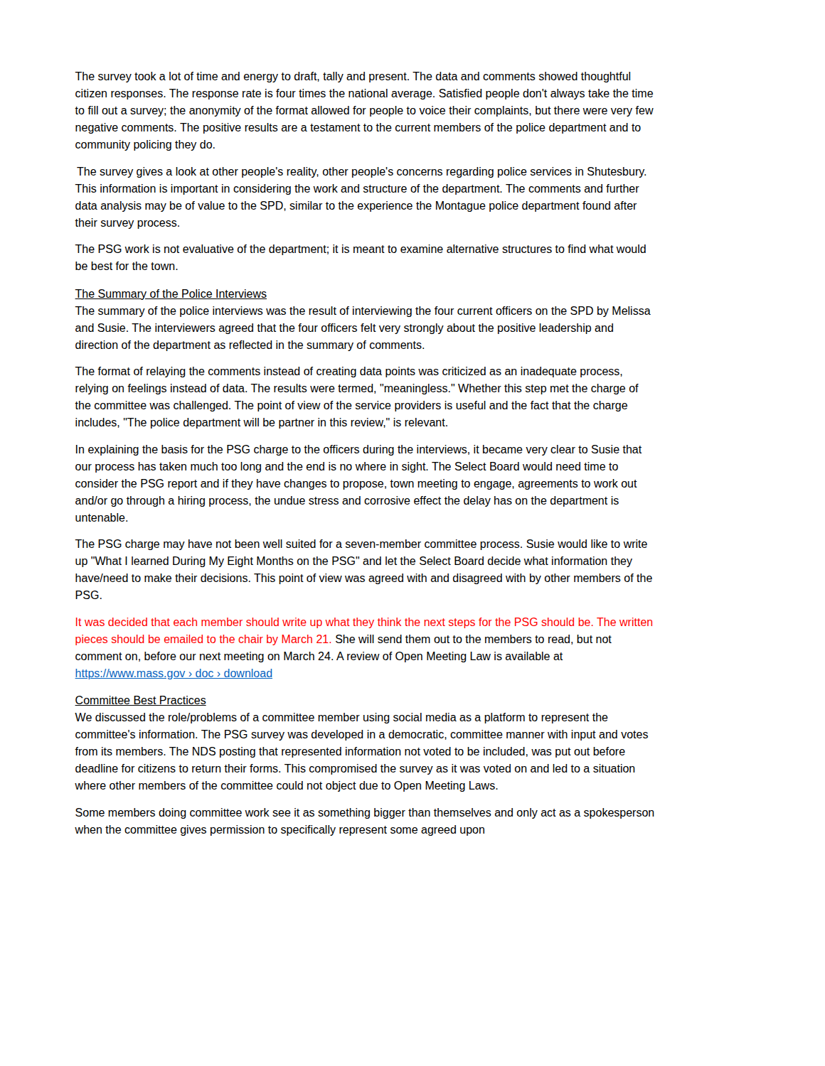The survey took a lot of time and energy to draft, tally and present. The data and comments showed thoughtful citizen responses. The response rate is four times the national average. Satisfied people don't always take the time to fill out a survey; the anonymity of the format allowed for people to voice their complaints, but there were very few negative comments. The positive results are a testament to the current members of the police department and to community policing they do.
The survey gives a look at other people's reality, other people's concerns regarding police services in Shutesbury. This information is important in considering the work and structure of the department. The comments and further data analysis may be of value to the SPD, similar to the experience the Montague police department found after their survey process.
The PSG work is not evaluative of the department; it is meant to examine alternative structures to find what would be best for the town.
The Summary of the Police Interviews
The summary of the police interviews was the result of interviewing the four current officers on the SPD by Melissa and Susie. The interviewers agreed that the four officers felt very strongly about the positive leadership and direction of the department as reflected in the summary of comments.
The format of relaying the comments instead of creating data points was criticized as an inadequate process, relying on feelings instead of data. The results were termed, "meaningless." Whether this step met the charge of the committee was challenged. The point of view of the service providers is useful and the fact that the charge includes, "The police department will be partner in this review," is relevant.
In explaining the basis for the PSG charge to the officers during the interviews, it became very clear to Susie that our process has taken much too long and the end is no where in sight. The Select Board would need time to consider the PSG report and if they have changes to propose, town meeting to engage, agreements to work out and/or go through a hiring process, the undue stress and corrosive effect the delay has on the department is untenable.
The PSG charge may have not been well suited for a seven-member committee process. Susie would like to write up "What I learned During My Eight Months on the PSG" and let the Select Board decide what information they have/need to make their decisions. This point of view was agreed with and disagreed with by other members of the PSG.
It was decided that each member should write up what they think the next steps for the PSG should be. The written pieces should be emailed to the chair by March 21. She will send them out to the members to read, but not comment on, before our next meeting on March 24. A review of Open Meeting Law is available at https://www.mass.gov › doc › download
Committee Best Practices
We discussed the role/problems of a committee member using social media as a platform to represent the committee's information. The PSG survey was developed in a democratic, committee manner with input and votes from its members. The NDS posting that represented information not voted to be included, was put out before deadline for citizens to return their forms. This compromised the survey as it was voted on and led to a situation where other members of the committee could not object due to Open Meeting Laws.
Some members doing committee work see it as something bigger than themselves and only act as a spokesperson when the committee gives permission to specifically represent some agreed upon